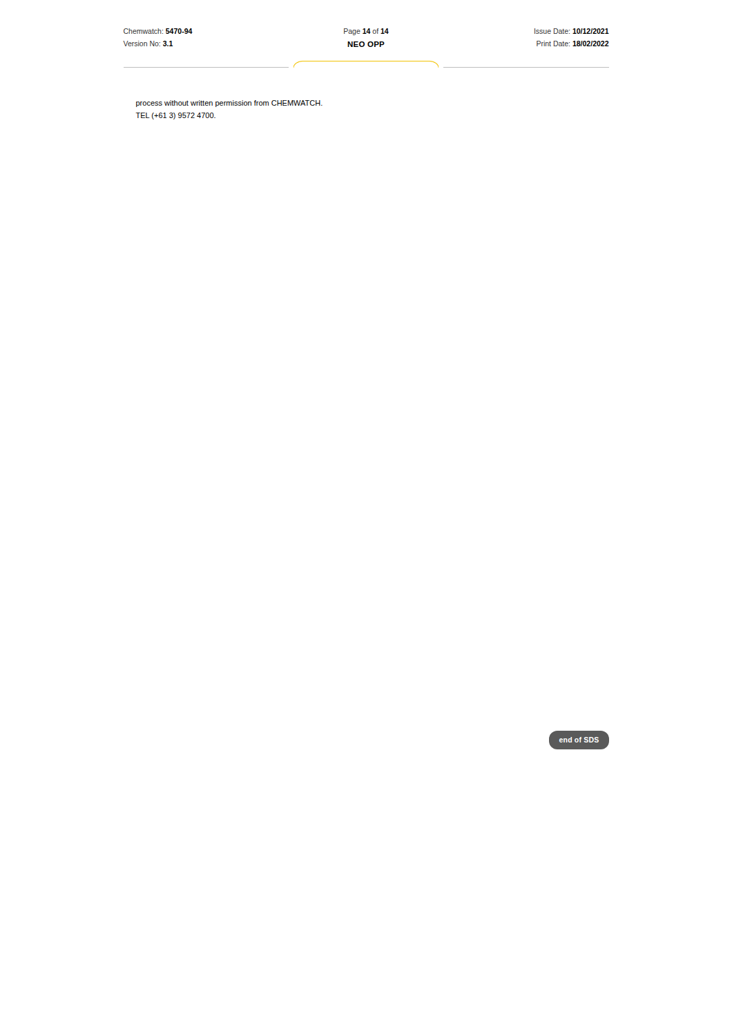| Chemwatch: 5470-94 | Page 14 of 14 | Issue Date: 10/12/2021 |
| Version No: 3.1 | NEO OPP | Print Date: 18/02/2022 |
process without written permission from CHEMWATCH.
TEL (+61 3) 9572 4700.
end of SDS